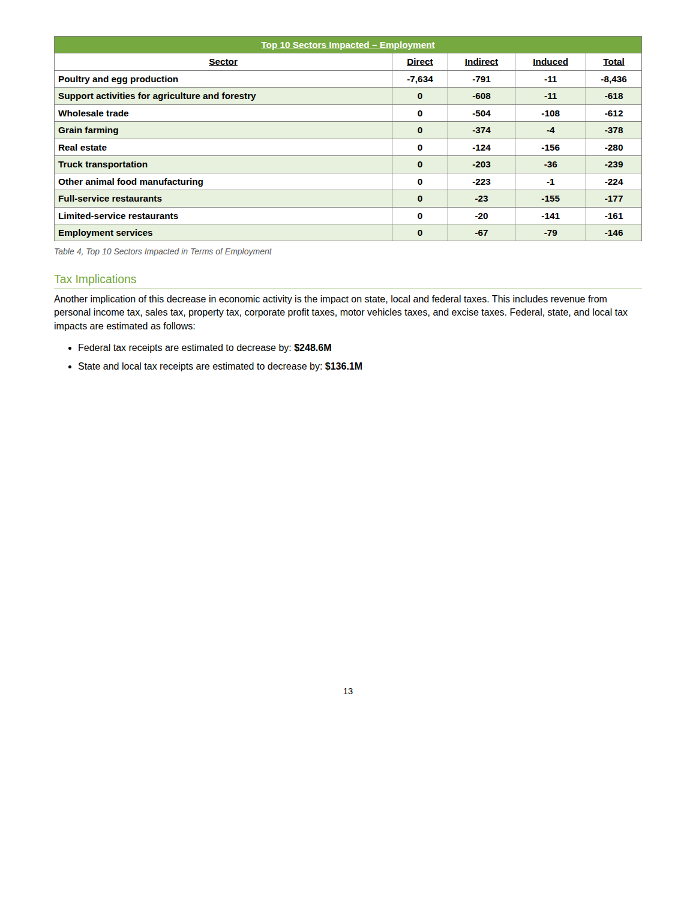| Top 10 Sectors Impacted – Employment |
| Sector | Direct | Indirect | Induced | Total |
| Poultry and egg production | -7,634 | -791 | -11 | -8,436 |
| Support activities for agriculture and forestry | 0 | -608 | -11 | -618 |
| Wholesale trade | 0 | -504 | -108 | -612 |
| Grain farming | 0 | -374 | -4 | -378 |
| Real estate | 0 | -124 | -156 | -280 |
| Truck transportation | 0 | -203 | -36 | -239 |
| Other animal food manufacturing | 0 | -223 | -1 | -224 |
| Full-service restaurants | 0 | -23 | -155 | -177 |
| Limited-service restaurants | 0 | -20 | -141 | -161 |
| Employment services | 0 | -67 | -79 | -146 |
Table 4, Top 10 Sectors Impacted in Terms of Employment
Tax Implications
Another implication of this decrease in economic activity is the impact on state, local and federal taxes. This includes revenue from personal income tax, sales tax, property tax, corporate profit taxes, motor vehicles taxes, and excise taxes. Federal, state, and local tax impacts are estimated as follows:
Federal tax receipts are estimated to decrease by: $248.6M
State and local tax receipts are estimated to decrease by: $136.1M
13